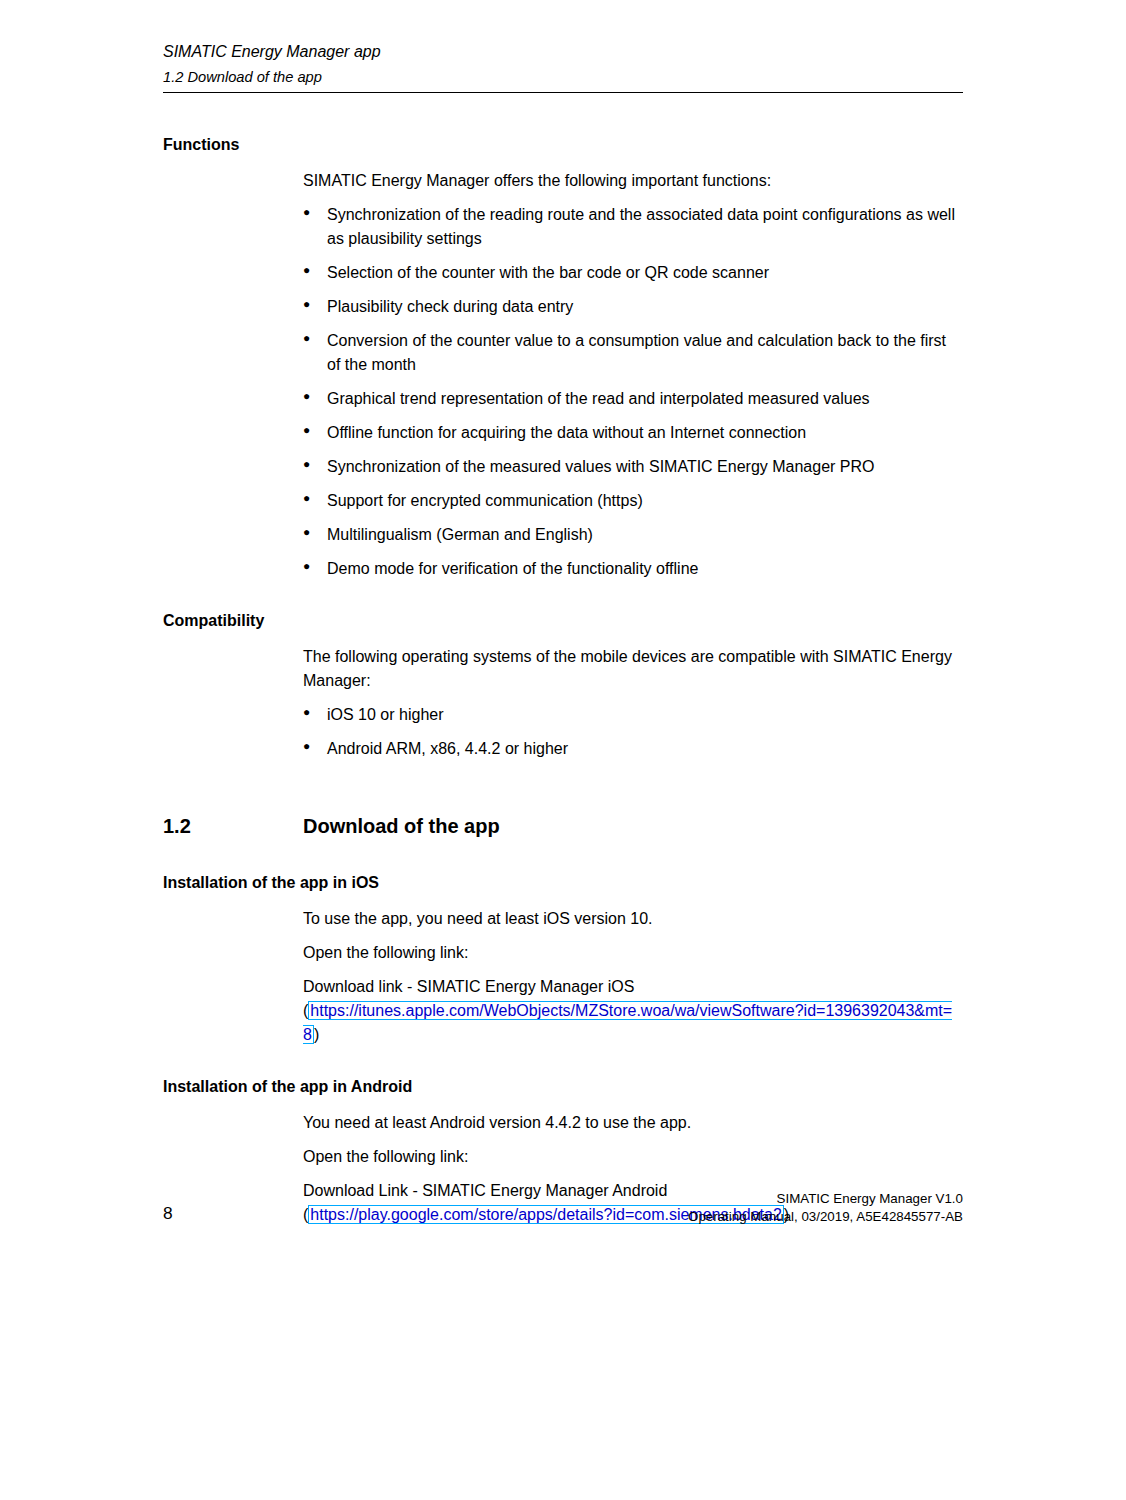SIMATIC Energy Manager app
1.2 Download of the app
Functions
SIMATIC Energy Manager offers the following important functions:
Synchronization of the reading route and the associated data point configurations as well as plausibility settings
Selection of the counter with the bar code or QR code scanner
Plausibility check during data entry
Conversion of the counter value to a consumption value and calculation back to the first of the month
Graphical trend representation of the read and interpolated measured values
Offline function for acquiring the data without an Internet connection
Synchronization of the measured values with SIMATIC Energy Manager PRO
Support for encrypted communication (https)
Multilingualism (German and English)
Demo mode for verification of the functionality offline
Compatibility
The following operating systems of the mobile devices are compatible with SIMATIC Energy Manager:
iOS 10 or higher
Android ARM, x86, 4.4.2 or higher
1.2 Download of the app
Installation of the app in iOS
To use the app, you need at least iOS version 10.
Open the following link:
Download link - SIMATIC Energy Manager iOS
(https://itunes.apple.com/WebObjects/MZStore.woa/wa/viewSoftware?id=1396392043&mt=8)
Installation of the app in Android
You need at least Android version 4.4.2 to use the app.
Open the following link:
Download Link - SIMATIC Energy Manager Android
(https://play.google.com/store/apps/details?id=com.siemens.bdata2)
8
SIMATIC Energy Manager V1.0
Operating Manual, 03/2019, A5E42845577-AB